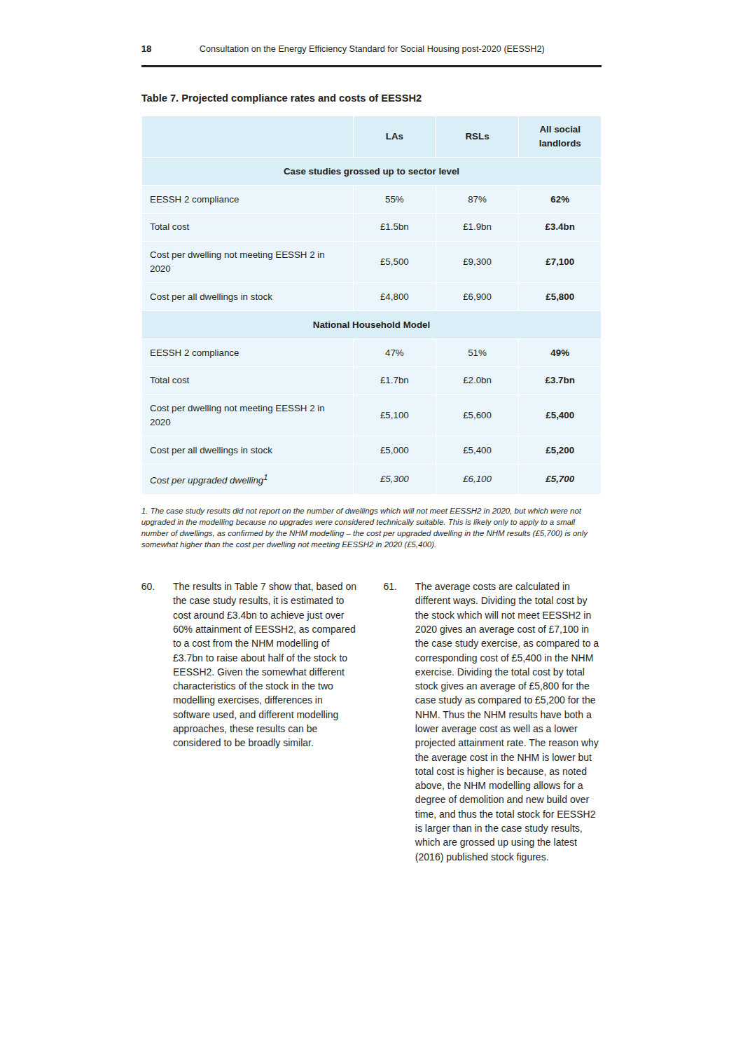18
Consultation on the Energy Efficiency Standard for Social Housing post-2020 (EESSH2)
Table 7. Projected compliance rates and costs of EESSH2
| | LAs | RSLs | All social landlords |
| --- | --- | --- | --- |
| Case studies grossed up to sector level |
| EESSH 2 compliance | 55% | 87% | 62% |
| Total cost | £1.5bn | £1.9bn | £3.4bn |
| Cost per dwelling not meeting EESSH 2 in 2020 | £5,500 | £9,300 | £7,100 |
| Cost per all dwellings in stock | £4,800 | £6,900 | £5,800 |
| National Household Model |
| EESSH 2 compliance | 47% | 51% | 49% |
| Total cost | £1.7bn | £2.0bn | £3.7bn |
| Cost per dwelling not meeting EESSH 2 in 2020 | £5,100 | £5,600 | £5,400 |
| Cost per all dwellings in stock | £5,000 | £5,400 | £5,200 |
| Cost per upgraded dwelling 1 | £5,300 | £6,100 | £5,700 |
1. The case study results did not report on the number of dwellings which will not meet EESSH2 in 2020, but which were not upgraded in the modelling because no upgrades were considered technically suitable. This is likely only to apply to a small number of dwellings, as confirmed by the NHM modelling – the cost per upgraded dwelling in the NHM results (£5,700) is only somewhat higher than the cost per dwelling not meeting EESSH2 in 2020 (£5,400).
60.
The results in Table 7 show that, based on the case study results, it is estimated to cost around £3.4bn to achieve just over 60% attainment of EESSH2, as compared to a cost from the NHM modelling of £3.7bn to raise about half of the stock to EESSH2. Given the somewhat different characteristics of the stock in the two modelling exercises, differences in software used, and different modelling approaches, these results can be considered to be broadly similar.
61.
The average costs are calculated in different ways. Dividing the total cost by the stock which will not meet EESSH2 in 2020 gives an average cost of £7,100 in the case study exercise, as compared to a corresponding cost of £5,400 in the NHM exercise. Dividing the total cost by total stock gives an average of £5,800 for the case study as compared to £5,200 for the NHM. Thus the NHM results have both a lower average cost as well as a lower projected attainment rate. The reason why the average cost in the NHM is lower but total cost is higher is because, as noted above, the NHM modelling allows for a degree of demolition and new build over time, and thus the total stock for EESSH2 is larger than in the case study results, which are grossed up using the latest (2016) published stock figures.